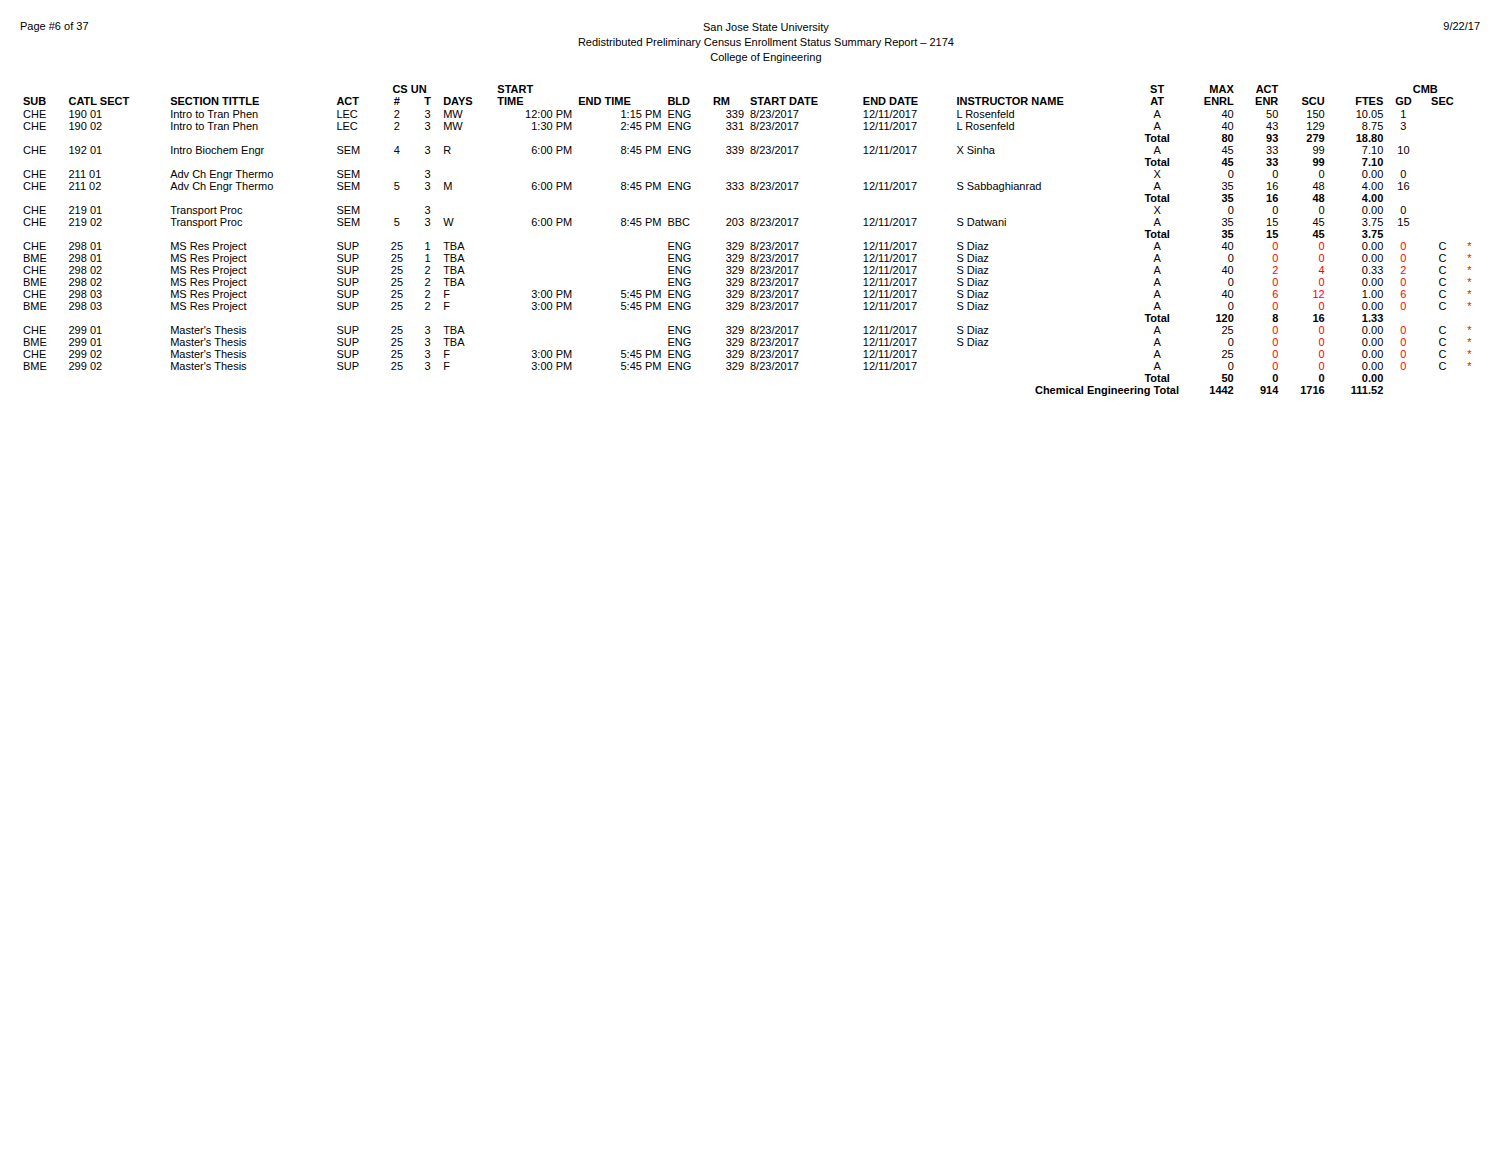Page #6 of 37
San Jose State University
Redistributed Preliminary Census Enrollment Status Summary Report – 2174
College of Engineering
9/22/17
| SUB | CATL SECT | SECTION TITTLE | ACT | CS UN | DAYS | START TIME | END TIME | BLD | RM | START DATE | END DATE | INSTRUCTOR NAME | ST AT | MAX ENRL | ACT ENR | SCU | FTES | CMB | |
| --- | --- | --- | --- | --- | --- | --- | --- | --- | --- | --- | --- | --- | --- | --- | --- | --- | --- | --- | --- |
| # | T | GD | SEC |
| CHE | 190 01 | Intro to Tran Phen | LEC | 2 | 3 | MW | 12:00 PM | 1:15 PM | ENG | 339 | 8/23/2017 | 12/11/2017 | L Rosenfeld | A | 40 | 50 | 150 | 10.05 | 1 | | |
| CHE | 190 02 | Intro to Tran Phen | LEC | 2 | 3 | MW | 1:30 PM | 2:45 PM | ENG | 331 | 8/23/2017 | 12/11/2017 | L Rosenfeld | A | 40 | 43 | 129 | 8.75 | 3 | | |
| | | | | | | | | | | | | | | Total | 80 | 93 | 279 | 18.80 | | | |
| CHE | 192 01 | Intro Biochem Engr | SEM | 4 | 3 | R | 6:00 PM | 8:45 PM | ENG | 339 | 8/23/2017 | 12/11/2017 | X Sinha | A | 45 | 33 | 99 | 7.10 | 10 | | |
| | | | | | | | | | | | | | | Total | 45 | 33 | 99 | 7.10 | | | |
| CHE | 211 01 | Adv Ch Engr Thermo | SEM | | 3 | | | | | | | | | X | 0 | 0 | 0 | 0.00 | 0 | | |
| CHE | 211 02 | Adv Ch Engr Thermo | SEM | 5 | 3 | M | 6:00 PM | 8:45 PM | ENG | 333 | 8/23/2017 | 12/11/2017 | S Sabbaghianrad | A | 35 | 16 | 48 | 4.00 | 16 | | |
| | | | | | | | | | | | | | | Total | 35 | 16 | 48 | 4.00 | | | |
| CHE | 219 01 | Transport Proc | SEM | | 3 | | | | | | | | | X | 0 | 0 | 0 | 0.00 | 0 | | |
| CHE | 219 02 | Transport Proc | SEM | 5 | 3 | W | 6:00 PM | 8:45 PM | BBC | 203 | 8/23/2017 | 12/11/2017 | S Datwani | A | 35 | 15 | 45 | 3.75 | 15 | | |
| | | | | | | | | | | | | | | Total | 35 | 15 | 45 | 3.75 | | | |
| CHE | 298 01 | MS Res Project | SUP | 25 | 1 | TBA | | | ENG | 329 | 8/23/2017 | 12/11/2017 | S Diaz | A | 40 | 0 | 0 | 0.00 | 0 | C | * |
| BME | 298 01 | MS Res Project | SUP | 25 | 1 | TBA | | | ENG | 329 | 8/23/2017 | 12/11/2017 | S Diaz | A | 0 | 0 | 0 | 0.00 | 0 | C | * |
| CHE | 298 02 | MS Res Project | SUP | 25 | 2 | TBA | | | ENG | 329 | 8/23/2017 | 12/11/2017 | S Diaz | A | 40 | 2 | 4 | 0.33 | 2 | C | * |
| BME | 298 02 | MS Res Project | SUP | 25 | 2 | TBA | | | ENG | 329 | 8/23/2017 | 12/11/2017 | S Diaz | A | 0 | 0 | 0 | 0.00 | 0 | C | * |
| CHE | 298 03 | MS Res Project | SUP | 25 | 2 | F | 3:00 PM | 5:45 PM | ENG | 329 | 8/23/2017 | 12/11/2017 | S Diaz | A | 40 | 6 | 12 | 1.00 | 6 | C | * |
| BME | 298 03 | MS Res Project | SUP | 25 | 2 | F | 3:00 PM | 5:45 PM | ENG | 329 | 8/23/2017 | 12/11/2017 | S Diaz | A | 0 | 0 | 0 | 0.00 | 0 | C | * |
| | | | | | | | | | | | | | | Total | 120 | 8 | 16 | 1.33 | | | |
| CHE | 299 01 | Master's Thesis | SUP | 25 | 3 | TBA | | | ENG | 329 | 8/23/2017 | 12/11/2017 | S Diaz | A | 25 | 0 | 0 | 0.00 | 0 | C | * |
| BME | 299 01 | Master's Thesis | SUP | 25 | 3 | TBA | | | ENG | 329 | 8/23/2017 | 12/11/2017 | S Diaz | A | 0 | 0 | 0 | 0.00 | 0 | C | * |
| CHE | 299 02 | Master's Thesis | SUP | 25 | 3 | F | 3:00 PM | 5:45 PM | ENG | 329 | 8/23/2017 | 12/11/2017 | | A | 25 | 0 | 0 | 0.00 | 0 | C | * |
| BME | 299 02 | Master's Thesis | SUP | 25 | 3 | F | 3:00 PM | 5:45 PM | ENG | 329 | 8/23/2017 | 12/11/2017 | | A | 0 | 0 | 0 | 0.00 | 0 | C | * |
| | | | | | | | | | | | | | | Total | 50 | 0 | 0 | 0.00 | | | |
| | | | | | | | | | | | | | Chemical Engineering Total | 1442 | 914 | 1716 | 111.52 | | | |